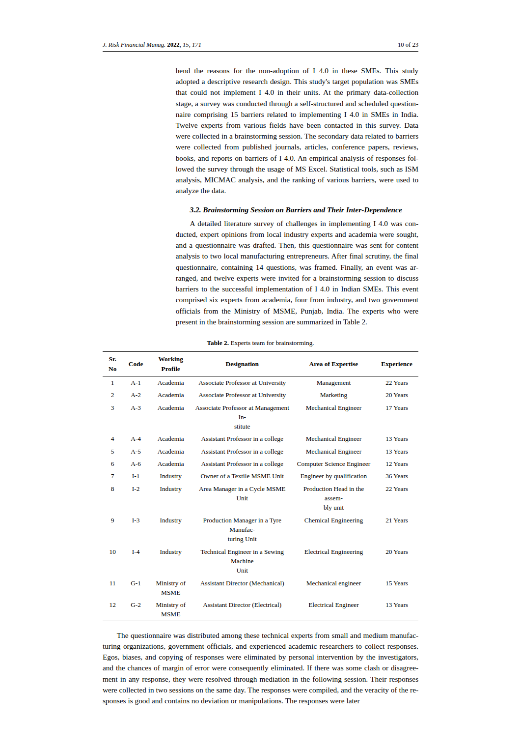J. Risk Financial Manag. 2022, 15, 171
10 of 23
hend the reasons for the non-adoption of I 4.0 in these SMEs. This study adopted a descriptive research design. This study's target population was SMEs that could not implement I 4.0 in their units. At the primary data-collection stage, a survey was conducted through a self-structured and scheduled questionnaire comprising 15 barriers related to implementing I 4.0 in SMEs in India. Twelve experts from various fields have been contacted in this survey. Data were collected in a brainstorming session. The secondary data related to barriers were collected from published journals, articles, conference papers, reviews, books, and reports on barriers of I 4.0. An empirical analysis of responses followed the survey through the usage of MS Excel. Statistical tools, such as ISM analysis, MICMAC analysis, and the ranking of various barriers, were used to analyze the data.
3.2. Brainstorming Session on Barriers and Their Inter-Dependence
A detailed literature survey of challenges in implementing I 4.0 was conducted, expert opinions from local industry experts and academia were sought, and a questionnaire was drafted. Then, this questionnaire was sent for content analysis to two local manufacturing entrepreneurs. After final scrutiny, the final questionnaire, containing 14 questions, was framed. Finally, an event was arranged, and twelve experts were invited for a brainstorming session to discuss barriers to the successful implementation of I 4.0 in Indian SMEs. This event comprised six experts from academia, four from industry, and two government officials from the Ministry of MSME, Punjab, India. The experts who were present in the brainstorming session are summarized in Table 2.
Table 2. Experts team for brainstorming.
| Sr. No | Code | Working Profile | Designation | Area of Expertise | Experience |
| --- | --- | --- | --- | --- | --- |
| 1 | A-1 | Academia | Associate Professor at University | Management | 22 Years |
| 2 | A-2 | Academia | Associate Professor at University | Marketing | 20 Years |
| 3 | A-3 | Academia | Associate Professor at Management In- stitute | Mechanical Engineer | 17 Years |
| 4 | A-4 | Academia | Assistant Professor in a college | Mechanical Engineer | 13 Years |
| 5 | A-5 | Academia | Assistant Professor in a college | Mechanical Engineer | 13 Years |
| 6 | A-6 | Academia | Assistant Professor in a college | Computer Science Engineer | 12 Years |
| 7 | I-1 | Industry | Owner of a Textile MSME Unit | Engineer by qualification | 36 Years |
| 8 | I-2 | Industry | Area Manager in a Cycle MSME Unit | Production Head in the assem- bly unit | 22 Years |
| 9 | I-3 | Industry | Production Manager in a Tyre Manufac- turing Unit | Chemical Engineering | 21 Years |
| 10 | I-4 | Industry | Technical Engineer in a Sewing Machine Unit | Electrical Engineering | 20 Years |
| 11 | G-1 | Ministry of MSME | Assistant Director (Mechanical) | Mechanical engineer | 15 Years |
| 12 | G-2 | Ministry of MSME | Assistant Director (Electrical) | Electrical Engineer | 13 Years |
The questionnaire was distributed among these technical experts from small and medium manufacturing organizations, government officials, and experienced academic researchers to collect responses. Egos, biases, and copying of responses were eliminated by personal intervention by the investigators, and the chances of margin of error were consequently eliminated. If there was some clash or disagreement in any response, they were resolved through mediation in the following session. Their responses were collected in two sessions on the same day. The responses were compiled, and the veracity of the responses is good and contains no deviation or manipulations. The responses were later